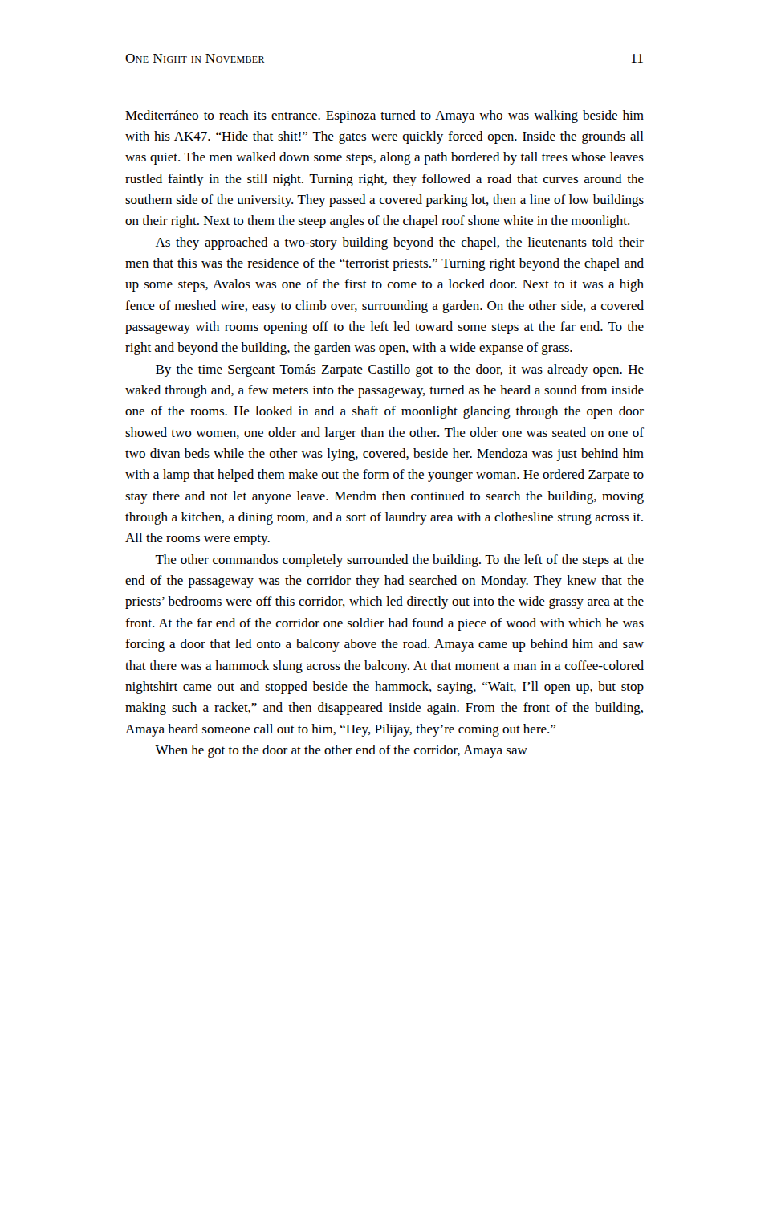One Night in November 11
Mediterráneo to reach its entrance. Espinoza turned to Amaya who was walking beside him with his AK47. “Hide that shit!” The gates were quickly forced open. Inside the grounds all was quiet. The men walked down some steps, along a path bordered by tall trees whose leaves rustled faintly in the still night. Turning right, they followed a road that curves around the southern side of the university. They passed a covered parking lot, then a line of low buildings on their right. Next to them the steep angles of the chapel roof shone white in the moonlight.
As they approached a two-story building beyond the chapel, the lieutenants told their men that this was the residence of the “terrorist priests.” Turning right beyond the chapel and up some steps, Avalos was one of the first to come to a locked door. Next to it was a high fence of meshed wire, easy to climb over, surrounding a garden. On the other side, a covered passageway with rooms opening off to the left led toward some steps at the far end. To the right and beyond the building, the garden was open, with a wide expanse of grass.
By the time Sergeant Tomás Zarpate Castillo got to the door, it was already open. He waked through and, a few meters into the passageway, turned as he heard a sound from inside one of the rooms. He looked in and a shaft of moonlight glancing through the open door showed two women, one older and larger than the other. The older one was seated on one of two divan beds while the other was lying, covered, beside her. Mendoza was just behind him with a lamp that helped them make out the form of the younger woman. He ordered Zarpate to stay there and not let anyone leave. Mendm then continued to search the building, moving through a kitchen, a dining room, and a sort of laundry area with a clothesline strung across it. All the rooms were empty.
The other commandos completely surrounded the building. To the left of the steps at the end of the passageway was the corridor they had searched on Monday. They knew that the priests’ bedrooms were off this corridor, which led directly out into the wide grassy area at the front. At the far end of the corridor one soldier had found a piece of wood with which he was forcing a door that led onto a balcony above the road. Amaya came up behind him and saw that there was a hammock slung across the balcony. At that moment a man in a coffee-colored nightshirt came out and stopped beside the hammock, saying, “Wait, I’ll open up, but stop making such a racket,” and then disappeared inside again. From the front of the building, Amaya heard someone call out to him, “Hey, Pilijay, they’re coming out here.”
When he got to the door at the other end of the corridor, Amaya saw